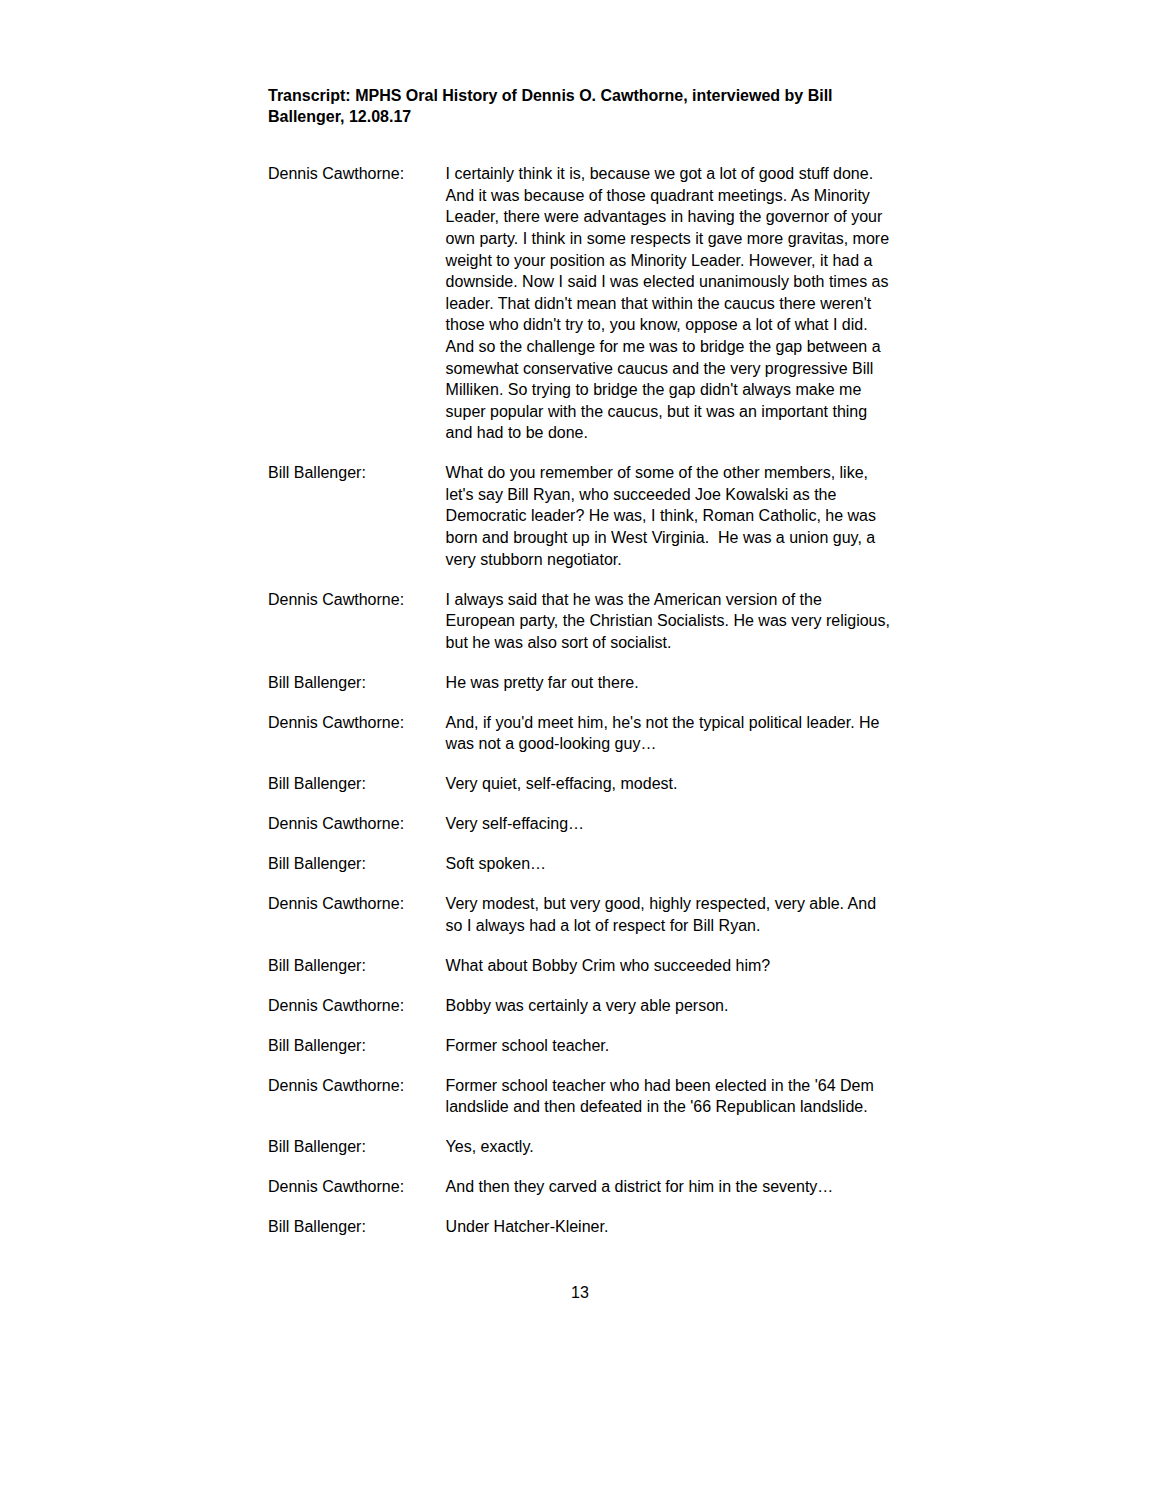Transcript: MPHS Oral History of Dennis O. Cawthorne, interviewed by Bill Ballenger, 12.08.17
| Dennis Cawthorne: | I certainly think it is, because we got a lot of good stuff done. And it was because of those quadrant meetings. As Minority Leader, there were advantages in having the governor of your own party. I think in some respects it gave more gravitas, more weight to your position as Minority Leader. However, it had a downside. Now I said I was elected unanimously both times as leader. That didn't mean that within the caucus there weren't those who didn't try to, you know, oppose a lot of what I did. And so the challenge for me was to bridge the gap between a somewhat conservative caucus and the very progressive Bill Milliken. So trying to bridge the gap didn't always make me super popular with the caucus, but it was an important thing and had to be done. |
| Bill Ballenger: | What do you remember of some of the other members, like, let's say Bill Ryan, who succeeded Joe Kowalski as the Democratic leader? He was, I think, Roman Catholic, he was born and brought up in West Virginia. He was a union guy, a very stubborn negotiator. |
| Dennis Cawthorne: | I always said that he was the American version of the European party, the Christian Socialists. He was very religious, but he was also sort of socialist. |
| Bill Ballenger: | He was pretty far out there. |
| Dennis Cawthorne: | And, if you'd meet him, he's not the typical political leader. He was not a good-looking guy… |
| Bill Ballenger: | Very quiet, self-effacing, modest. |
| Dennis Cawthorne: | Very self-effacing… |
| Bill Ballenger: | Soft spoken… |
| Dennis Cawthorne: | Very modest, but very good, highly respected, very able. And so I always had a lot of respect for Bill Ryan. |
| Bill Ballenger: | What about Bobby Crim who succeeded him? |
| Dennis Cawthorne: | Bobby was certainly a very able person. |
| Bill Ballenger: | Former school teacher. |
| Dennis Cawthorne: | Former school teacher who had been elected in the '64 Dem landslide and then defeated in the '66 Republican landslide. |
| Bill Ballenger: | Yes, exactly. |
| Dennis Cawthorne: | And then they carved a district for him in the seventy… |
| Bill Ballenger: | Under Hatcher-Kleiner. |
13